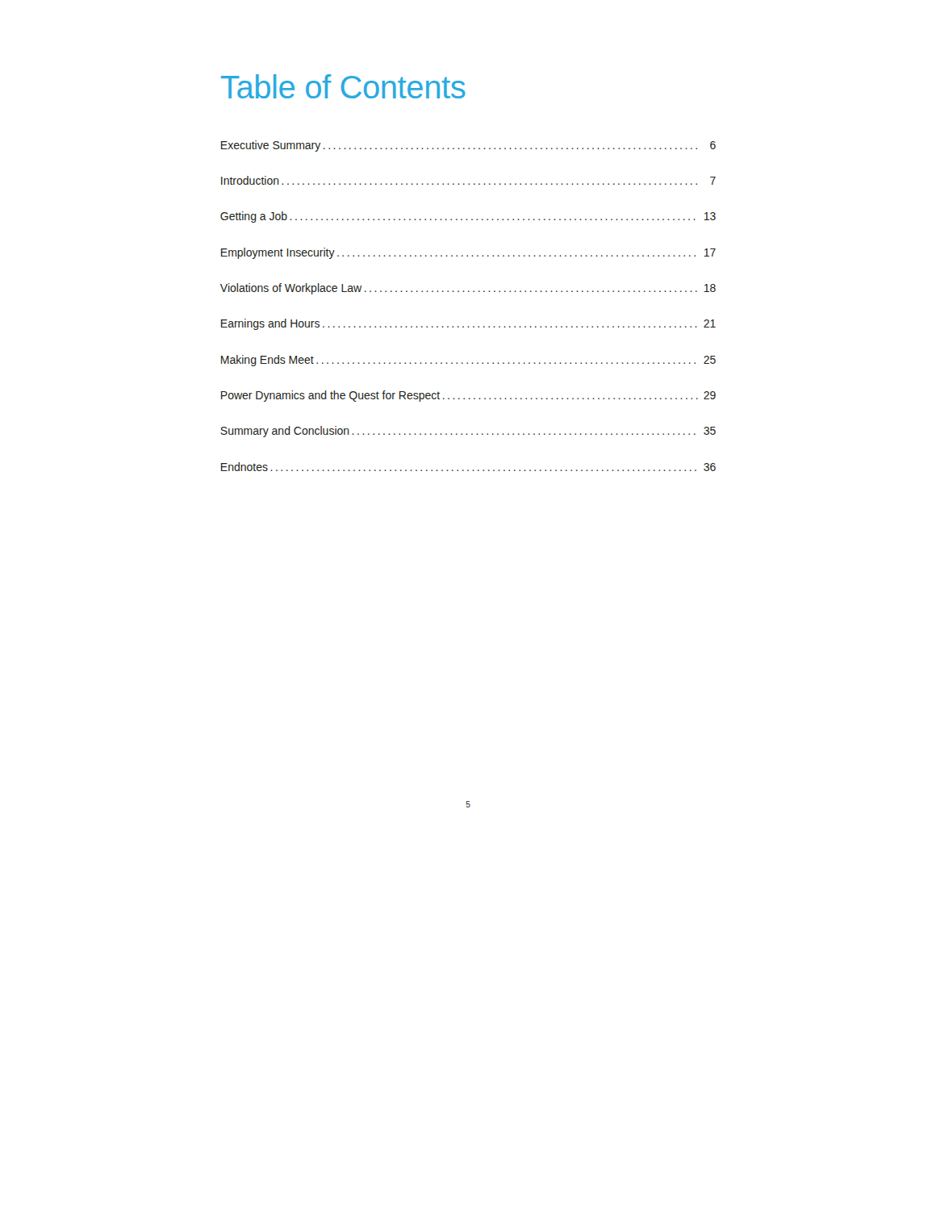Table of Contents
Executive Summary ........................................................................................................................................................... 6
Introduction ........................................................................................................................................................... 7
Getting a Job ........................................................................................................................................................... 13
Employment Insecurity ........................................................................................................................................................... 17
Violations of Workplace Law ........................................................................................................................................................... 18
Earnings and Hours ........................................................................................................................................................... 21
Making Ends Meet ........................................................................................................................................................... 25
Power Dynamics and the Quest for Respect ........................................................................................................................................................... 29
Summary and Conclusion ........................................................................................................................................................... 35
Endnotes ........................................................................................................................................................... 36
5